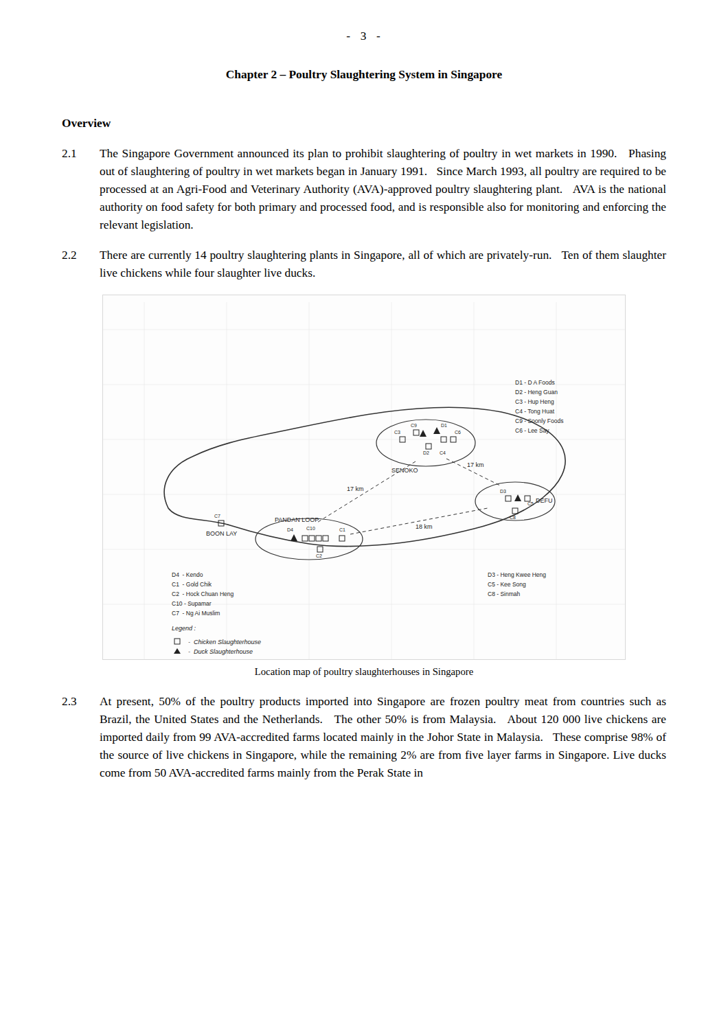- 3 -
Chapter 2 – Poultry Slaughtering System in Singapore
Overview
2.1
The Singapore Government announced its plan to prohibit slaughtering of poultry in wet markets in 1990. Phasing out of slaughtering of poultry in wet markets began in January 1991. Since March 1993, all poultry are required to be processed at an Agri-Food and Veterinary Authority (AVA)-approved poultry slaughtering plant. AVA is the national authority on food safety for both primary and processed food, and is responsible also for monitoring and enforcing the relevant legislation.
2.2
There are currently 14 poultry slaughtering plants in Singapore, all of which are privately-run. Ten of them slaughter live chickens while four slaughter live ducks.
17 km 17 km 18 km C3 C9 D1 C6 D2 C4 SENOKO D3 C5 C8 DEFU D4 C10 C1 C2 PANDAN LOOP C7 BOON LAY D1 - D A Foods D2 - Heng Guan C3 - Hup Heng C4 - Tong Huat C9 - Soonly Foods C6 - Lee Say D4 - Kendo C1 - Gold Chik C2 - Hock Chuan Heng C10 - Supamar C7 - Ng Ai Muslim D3 - Heng Kwee Heng C5 - Kee Song C8 - Sinmah Legend : - Chicken Slaughterhouse - Duck Slaughterhouse
Location map of poultry slaughterhouses in Singapore
2.3
At present, 50% of the poultry products imported into Singapore are frozen poultry meat from countries such as Brazil, the United States and the Netherlands. The other 50% is from Malaysia. About 120 000 live chickens are imported daily from 99 AVA-accredited farms located mainly in the Johor State in Malaysia. These comprise 98% of the source of live chickens in Singapore, while the remaining 2% are from five layer farms in Singapore. Live ducks come from 50 AVA-accredited farms mainly from the Perak State in